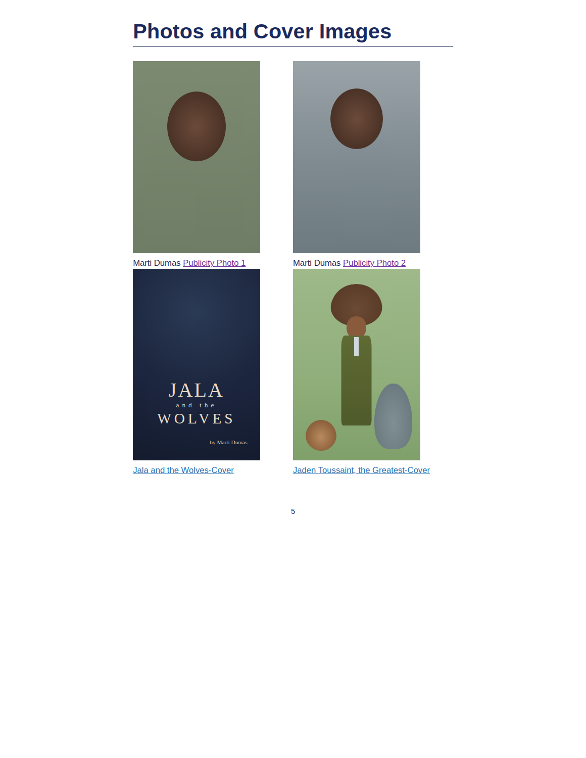Photos and Cover Images
| Marti Dumas Publicity Photo 1 | Marti Dumas Publicity Photo 2 |
| JALA and the WOLVES by Marti Dumas Jala and the Wolves-Cover | Jaden Toussaint, the Greatest-Cover |
5